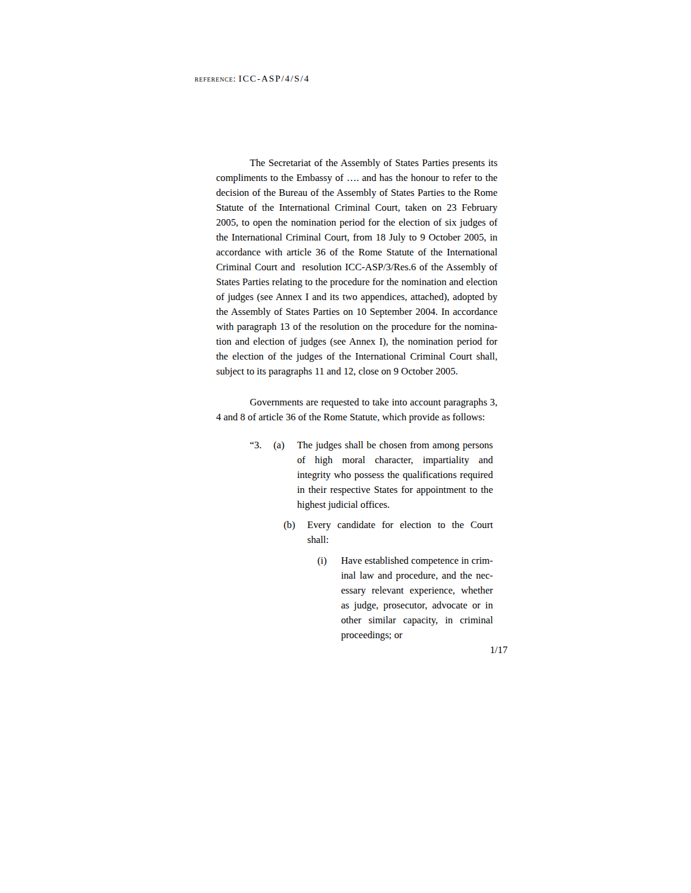reference: ICC-ASP/4/S/4
The Secretariat of the Assembly of States Parties presents its compliments to the Embassy of …. and has the honour to refer to the decision of the Bureau of the Assembly of States Parties to the Rome Statute of the International Criminal Court, taken on 23 February 2005, to open the nomination period for the election of six judges of the International Criminal Court, from 18 July to 9 October 2005, in accordance with article 36 of the Rome Statute of the International Criminal Court and resolution ICC-ASP/3/Res.6 of the Assembly of States Parties relating to the procedure for the nomination and election of judges (see Annex I and its two appendices, attached), adopted by the Assembly of States Parties on 10 September 2004. In accordance with paragraph 13 of the resolution on the procedure for the nomination and election of judges (see Annex I), the nomination period for the election of the judges of the International Criminal Court shall, subject to its paragraphs 11 and 12, close on 9 October 2005.
Governments are requested to take into account paragraphs 3, 4 and 8 of article 36 of the Rome Statute, which provide as follows:
“3.
(a)
The judges shall be chosen from among persons of high moral character, impartiality and integrity who possess the qualifications required in their respective States for appointment to the highest judicial offices.
(b)
Every candidate for election to the Court shall:
(i)
Have established competence in criminal law and procedure, and the necessary relevant experience, whether as judge, prosecutor, advocate or in other similar capacity, in criminal proceedings; or
1/17